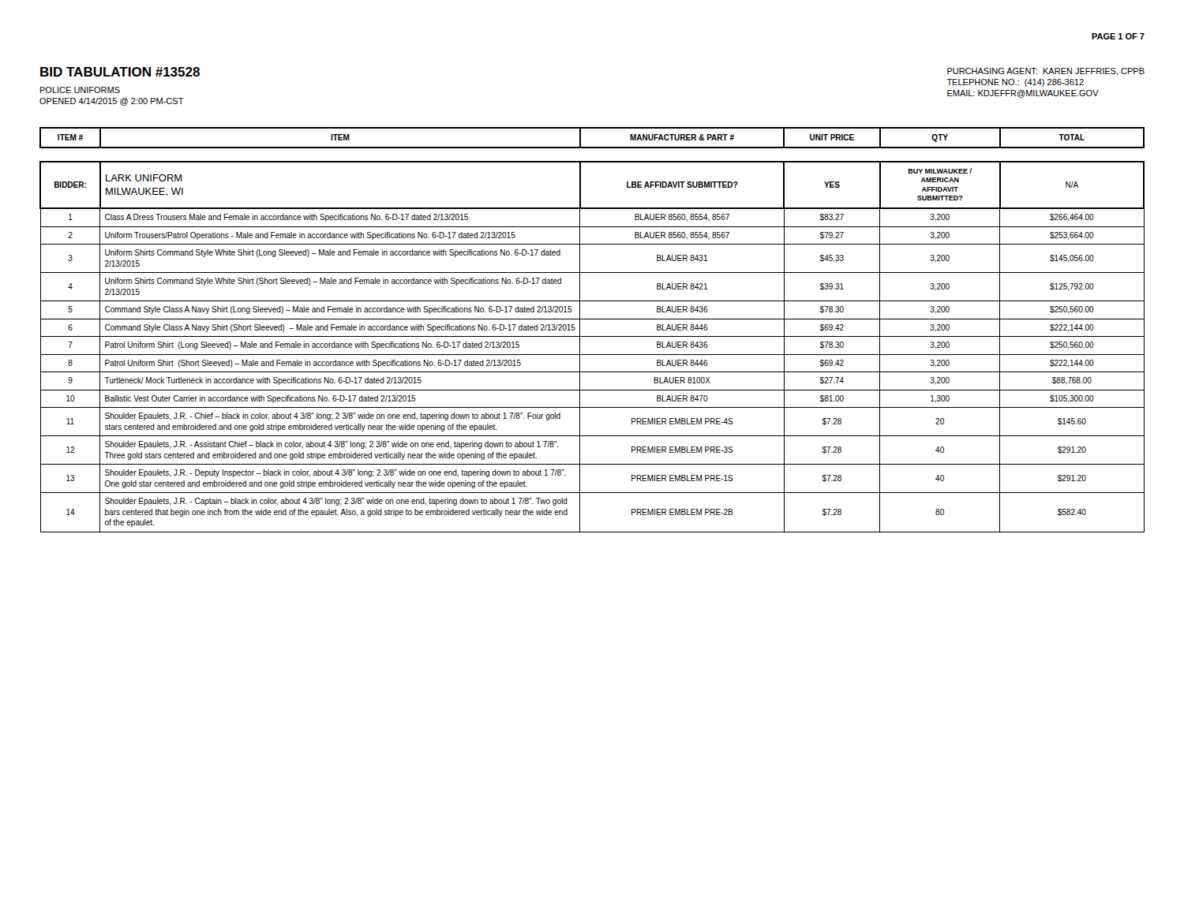PAGE 1 OF 7
BID TABULATION #13528
POLICE UNIFORMS
OPENED 4/14/2015 @ 2:00 PM-CST
PURCHASING AGENT: KAREN JEFFRIES, CPPB
TELEPHONE NO.: (414) 286-3612
EMAIL: KDJEFFR@MILWAUKEE.GOV
| ITEM # | ITEM | MANUFACTURER & PART # | UNIT PRICE | QTY | TOTAL |
| BIDDER: | LARK UNIFORM MILWAUKEE, WI | LBE AFFIDAVIT SUBMITTED? | YES | BUY MILWAUKEE / AMERICAN AFFIDAVIT SUBMITTED? | N/A |
| 1 | Class A Dress Trousers Male and Female in accordance with Specifications No. 6-D-17 dated 2/13/2015 | BLAUER 8560, 8554, 8567 | $83.27 | 3,200 | $266,464.00 |
| 2 | Uniform Trousers/Patrol Operations - Male and Female in accordance with Specifications No. 6-D-17 dated 2/13/2015 | BLAUER 8560, 8554, 8567 | $79.27 | 3,200 | $253,664.00 |
| 3 | Uniform Shirts Command Style White Shirt (Long Sleeved) – Male and Female in accordance with Specifications No. 6-D-17 dated 2/13/2015 | BLAUER 8431 | $45.33 | 3,200 | $145,056.00 |
| 4 | Uniform Shirts Command Style White Shirt (Short Sleeved) – Male and Female in accordance with Specifications No. 6-D-17 dated 2/13/2015 | BLAUER 8421 | $39.31 | 3,200 | $125,792.00 |
| 5 | Command Style Class A Navy Shirt (Long Sleeved) – Male and Female in accordance with Specifications No. 6-D-17 dated 2/13/2015 | BLAUER 8436 | $78.30 | 3,200 | $250,560.00 |
| 6 | Command Style Class A Navy Shirt (Short Sleeved) – Male and Female in accordance with Specifications No. 6-D-17 dated 2/13/2015 | BLAUER 8446 | $69.42 | 3,200 | $222,144.00 |
| 7 | Patrol Uniform Shirt (Long Sleeved) – Male and Female in accordance with Specifications No. 6-D-17 dated 2/13/2015 | BLAUER 8436 | $78.30 | 3,200 | $250,560.00 |
| 8 | Patrol Uniform Shirt (Short Sleeved) – Male and Female in accordance with Specifications No. 6-D-17 dated 2/13/2015 | BLAUER 8446 | $69.42 | 3,200 | $222,144.00 |
| 9 | Turtleneck/ Mock Turtleneck in accordance with Specifications No. 6-D-17 dated 2/13/2015 | BLAUER 8100X | $27.74 | 3,200 | $88,768.00 |
| 10 | Ballistic Vest Outer Carrier in accordance with Specifications No. 6-D-17 dated 2/13/2015 | BLAUER 8470 | $81.00 | 1,300 | $105,300.00 |
| 11 | Shoulder Epaulets, J.R. - Chief – black in color, about 4 3/8” long; 2 3/8” wide on one end, tapering down to about 1 7/8”. Four gold stars centered and embroidered and one gold stripe embroidered vertically near the wide opening of the epaulet. | PREMIER EMBLEM PRE-4S | $7.28 | 20 | $145.60 |
| 12 | Shoulder Epaulets, J.R. - Assistant Chief – black in color, about 4 3/8” long; 2 3/8” wide on one end, tapering down to about 1 7/8”. Three gold stars centered and embroidered and one gold stripe embroidered vertically near the wide opening of the epaulet. | PREMIER EMBLEM PRE-3S | $7.28 | 40 | $291.20 |
| 13 | Shoulder Epaulets, J.R. - Deputy Inspector – black in color, about 4 3/8” long; 2 3/8” wide on one end, tapering down to about 1 7/8”. One gold star centered and embroidered and one gold stripe embroidered vertically near the wide opening of the epaulet. | PREMIER EMBLEM PRE-1S | $7.28 | 40 | $291.20 |
| 14 | Shoulder Epaulets, J.R. - Captain – black in color, about 4 3/8” long; 2 3/8” wide on one end, tapering down to about 1 7/8”. Two gold bars centered that begin one inch from the wide end of the epaulet. Also, a gold stripe to be embroidered vertically near the wide end of the epaulet. | PREMIER EMBLEM PRE-2B | $7.28 | 80 | $582.40 |